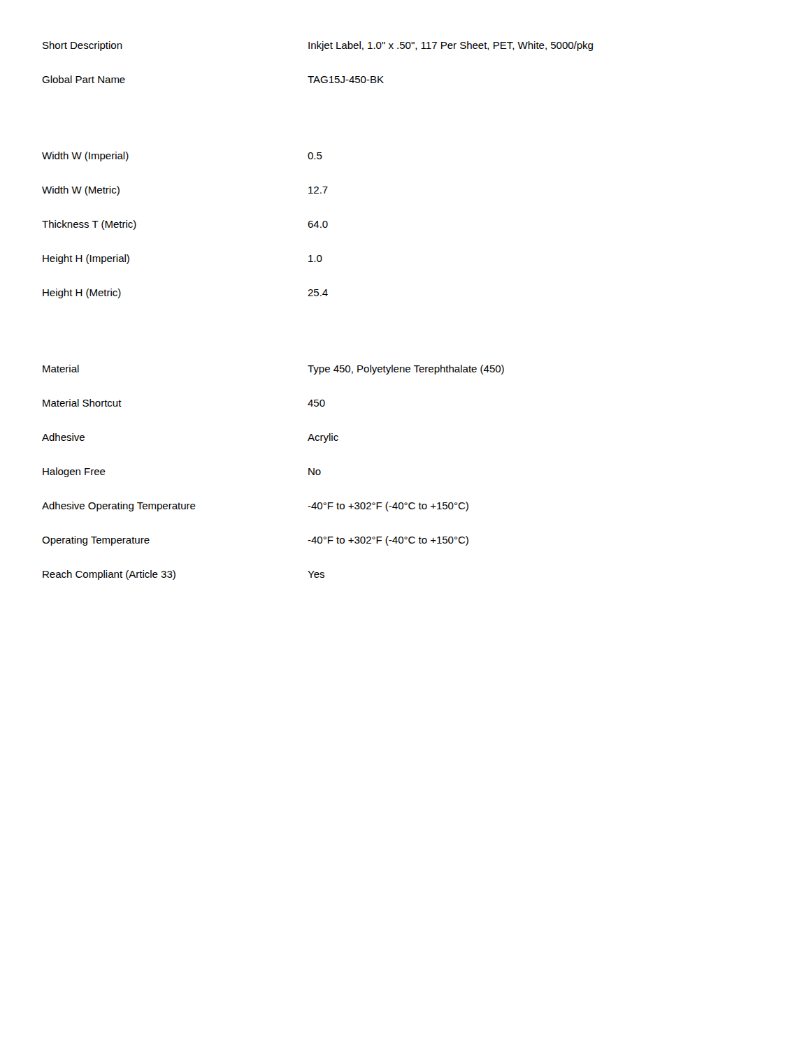| Short Description | Inkjet Label, 1.0" x .50", 117 Per Sheet, PET, White, 5000/pkg |
| Global Part Name | TAG15J-450-BK |
| Width W (Imperial) | 0.5 |
| Width W (Metric) | 12.7 |
| Thickness T (Metric) | 64.0 |
| Height H (Imperial) | 1.0 |
| Height H (Metric) | 25.4 |
| Material | Type 450, Polyetylene Terephthalate (450) |
| Material Shortcut | 450 |
| Adhesive | Acrylic |
| Halogen Free | No |
| Adhesive Operating Temperature | -40°F to +302°F (-40°C to +150°C) |
| Operating Temperature | -40°F to +302°F (-40°C to +150°C) |
| Reach Compliant (Article 33) | Yes |